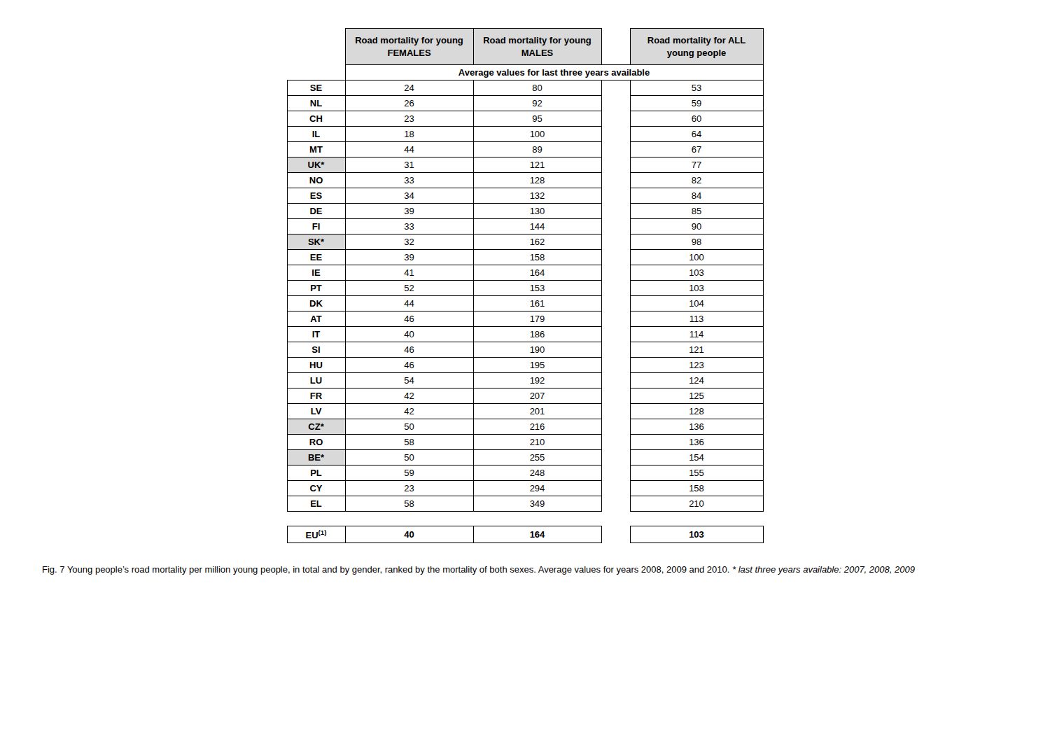| | Road mortality for young FEMALES | Road mortality for young MALES | | Road mortality for ALL young people |
| | Average values for last three years available |
| SE | 24 | 80 | | 53 |
| NL | 26 | 92 | | 59 |
| CH | 23 | 95 | | 60 |
| IL | 18 | 100 | | 64 |
| MT | 44 | 89 | | 67 |
| UK* | 31 | 121 | | 77 |
| NO | 33 | 128 | | 82 |
| ES | 34 | 132 | | 84 |
| DE | 39 | 130 | | 85 |
| FI | 33 | 144 | | 90 |
| SK* | 32 | 162 | | 98 |
| EE | 39 | 158 | | 100 |
| IE | 41 | 164 | | 103 |
| PT | 52 | 153 | | 103 |
| DK | 44 | 161 | | 104 |
| AT | 46 | 179 | | 113 |
| IT | 40 | 186 | | 114 |
| SI | 46 | 190 | | 121 |
| HU | 46 | 195 | | 123 |
| LU | 54 | 192 | | 124 |
| FR | 42 | 207 | | 125 |
| LV | 42 | 201 | | 128 |
| CZ* | 50 | 216 | | 136 |
| RO | 58 | 210 | | 136 |
| BE* | 50 | 255 | | 154 |
| PL | 59 | 248 | | 155 |
| CY | 23 | 294 | | 158 |
| EL | 58 | 349 | | 210 |
| EU (1) | 40 | 164 | | 103 |
Fig. 7 Young people’s road mortality per million young people, in total and by gender, ranked by the mortality of both sexes. Average values for years 2008, 2009 and 2010. * last three years available: 2007, 2008, 2009